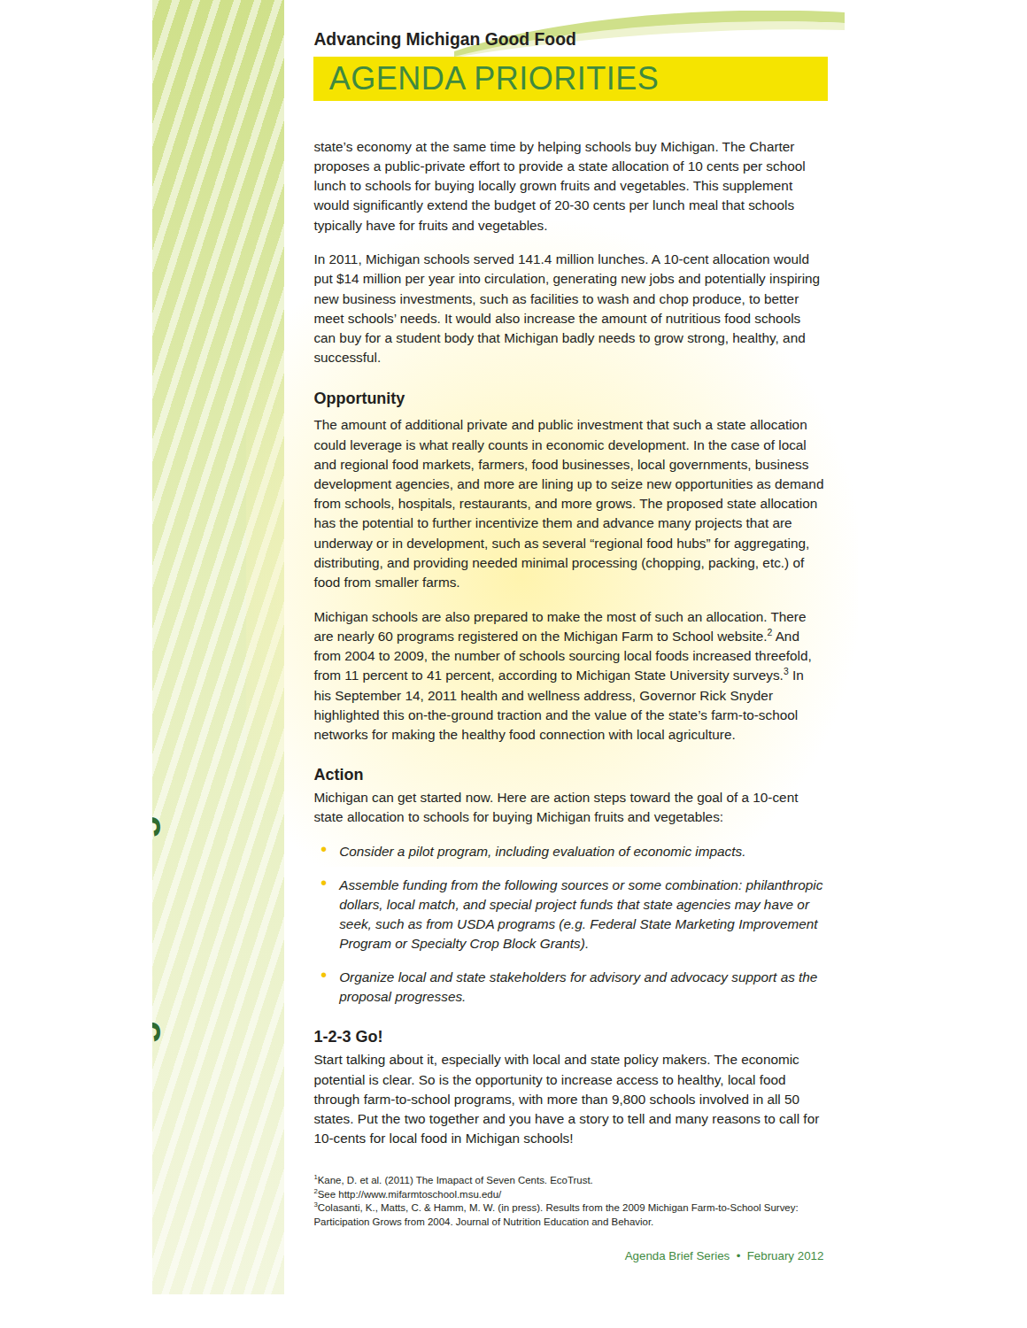www.michiganfood.org
Advancing Michigan Good Food
AGENDA PRIORITIES
state’s economy at the same time by helping schools buy Michigan. The Charter proposes a public-private effort to provide a state allocation of 10 cents per school lunch to schools for buying locally grown fruits and vegetables. This supplement would significantly extend the budget of 20-30 cents per lunch meal that schools typically have for fruits and vegetables.
In 2011, Michigan schools served 141.4 million lunches. A 10-cent allocation would put $14 million per year into circulation, generating new jobs and potentially inspiring new business investments, such as facilities to wash and chop produce, to better meet schools’ needs. It would also increase the amount of nutritious food schools can buy for a student body that Michigan badly needs to grow strong, healthy, and successful.
Opportunity
The amount of additional private and public investment that such a state allocation could leverage is what really counts in economic development. In the case of local and regional food markets, farmers, food businesses, local governments, business development agencies, and more are lining up to seize new opportunities as demand from schools, hospitals, restaurants, and more grows. The proposed state allocation has the potential to further incentivize them and advance many projects that are underway or in development, such as several “regional food hubs” for aggregating, distributing, and providing needed minimal processing (chopping, packing, etc.) of food from smaller farms.
Michigan schools are also prepared to make the most of such an allocation. There are nearly 60 programs registered on the Michigan Farm to School website.2 And from 2004 to 2009, the number of schools sourcing local foods increased threefold, from 11 percent to 41 percent, according to Michigan State University surveys.3 In his September 14, 2011 health and wellness address, Governor Rick Snyder highlighted this on-the-ground traction and the value of the state’s farm-to-school networks for making the healthy food connection with local agriculture.
Action
Michigan can get started now. Here are action steps toward the goal of a 10-cent state allocation to schools for buying Michigan fruits and vegetables:
Consider a pilot program, including evaluation of economic impacts.
Assemble funding from the following sources or some combination: philanthropic dollars, local match, and special project funds that state agencies may have or seek, such as from USDA programs (e.g. Federal State Marketing Improvement Program or Specialty Crop Block Grants).
Organize local and state stakeholders for advisory and advocacy support as the proposal progresses.
1-2-3 Go!
Start talking about it, especially with local and state policy makers. The economic potential is clear. So is the opportunity to increase access to healthy, local food through farm-to-school programs, with more than 9,800 schools involved in all 50 states. Put the two together and you have a story to tell and many reasons to call for 10-cents for local food in Michigan schools!
1Kane, D. et al. (2011) The Imapact of Seven Cents. EcoTrust.
2See http://www.mifarmtoschool.msu.edu/
3Colasanti, K., Matts, C. & Hamm, M. W. (in press). Results from the 2009 Michigan Farm-to-School Survey: Participation Grows from 2004. Journal of Nutrition Education and Behavior.
Agenda Brief Series • February 2012